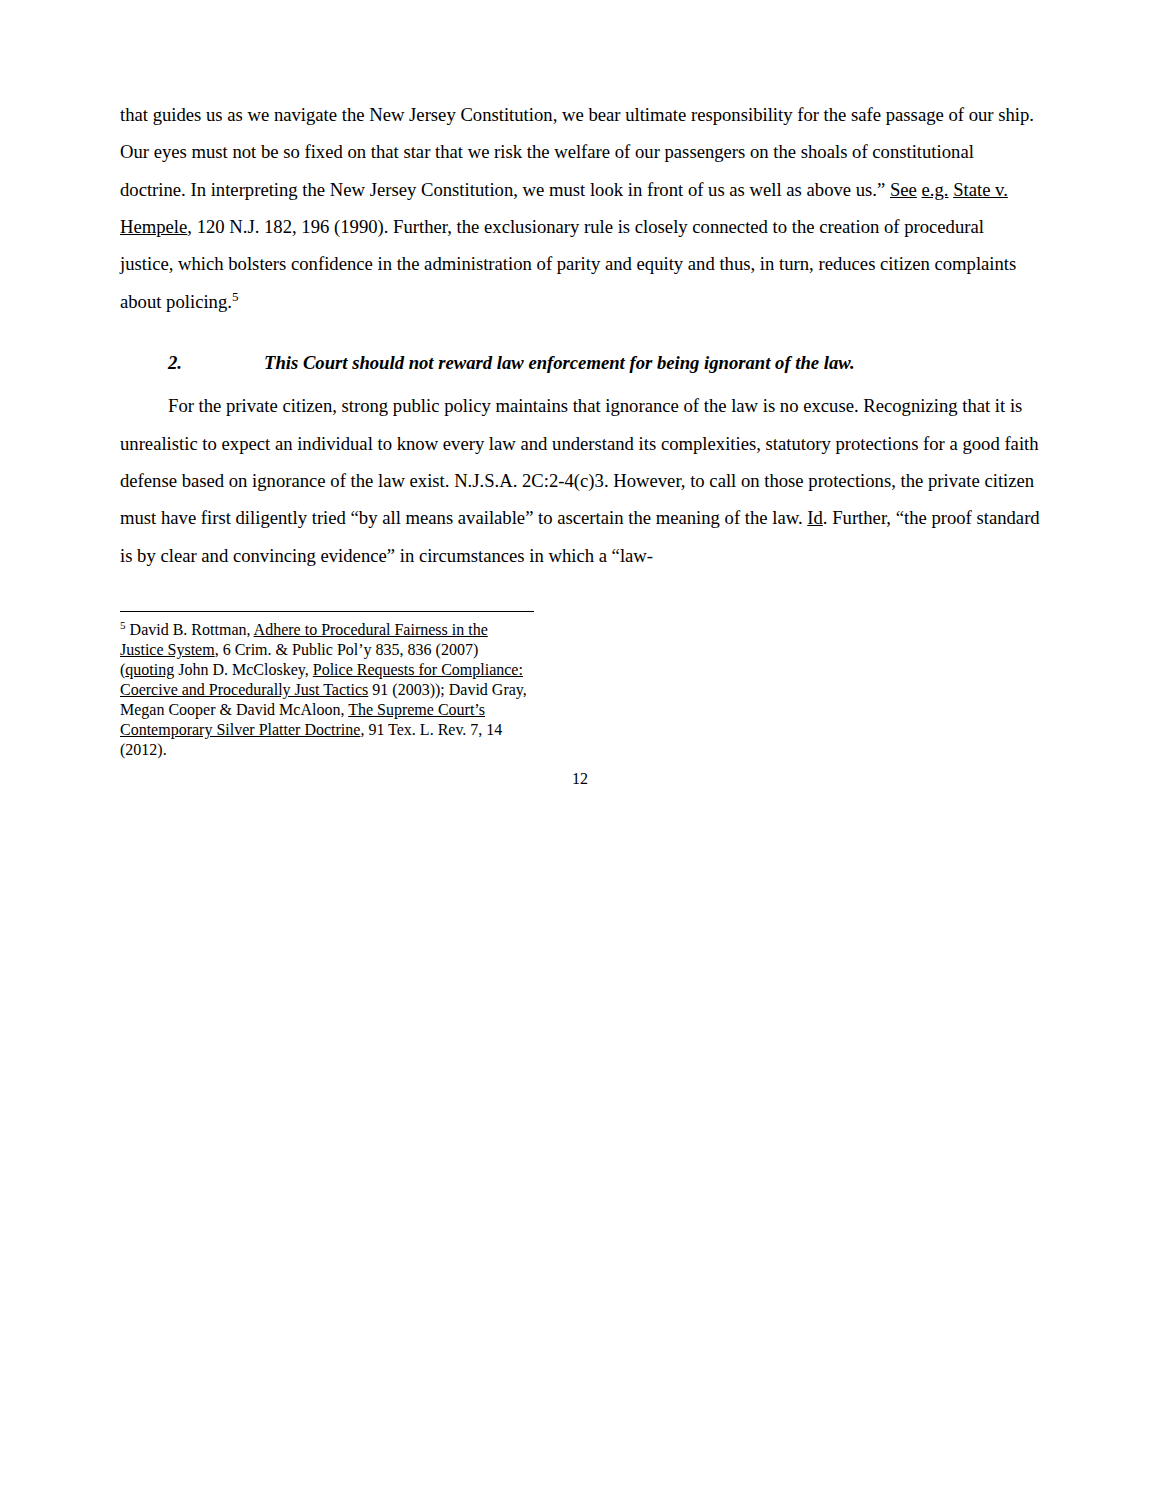that guides us as we navigate the New Jersey Constitution, we bear ultimate responsibility for the safe passage of our ship. Our eyes must not be so fixed on that star that we risk the welfare of our passengers on the shoals of constitutional doctrine. In interpreting the New Jersey Constitution, we must look in front of us as well as above us.” See e.g. State v. Hempele, 120 N.J. 182, 196 (1990). Further, the exclusionary rule is closely connected to the creation of procedural justice, which bolsters confidence in the administration of parity and equity and thus, in turn, reduces citizen complaints about policing.5
2. This Court should not reward law enforcement for being ignorant of the law.
For the private citizen, strong public policy maintains that ignorance of the law is no excuse. Recognizing that it is unrealistic to expect an individual to know every law and understand its complexities, statutory protections for a good faith defense based on ignorance of the law exist. N.J.S.A. 2C:2-4(c)3. However, to call on those protections, the private citizen must have first diligently tried “by all means available” to ascertain the meaning of the law. Id. Further, “the proof standard is by clear and convincing evidence” in circumstances in which a “law-
5 David B. Rottman, Adhere to Procedural Fairness in the Justice System, 6 Crim. & Public Pol’y 835, 836 (2007) (quoting John D. McCloskey, Police Requests for Compliance: Coercive and Procedurally Just Tactics 91 (2003)); David Gray, Megan Cooper & David McAloon, The Supreme Court’s Contemporary Silver Platter Doctrine, 91 Tex. L. Rev. 7, 14 (2012).
12